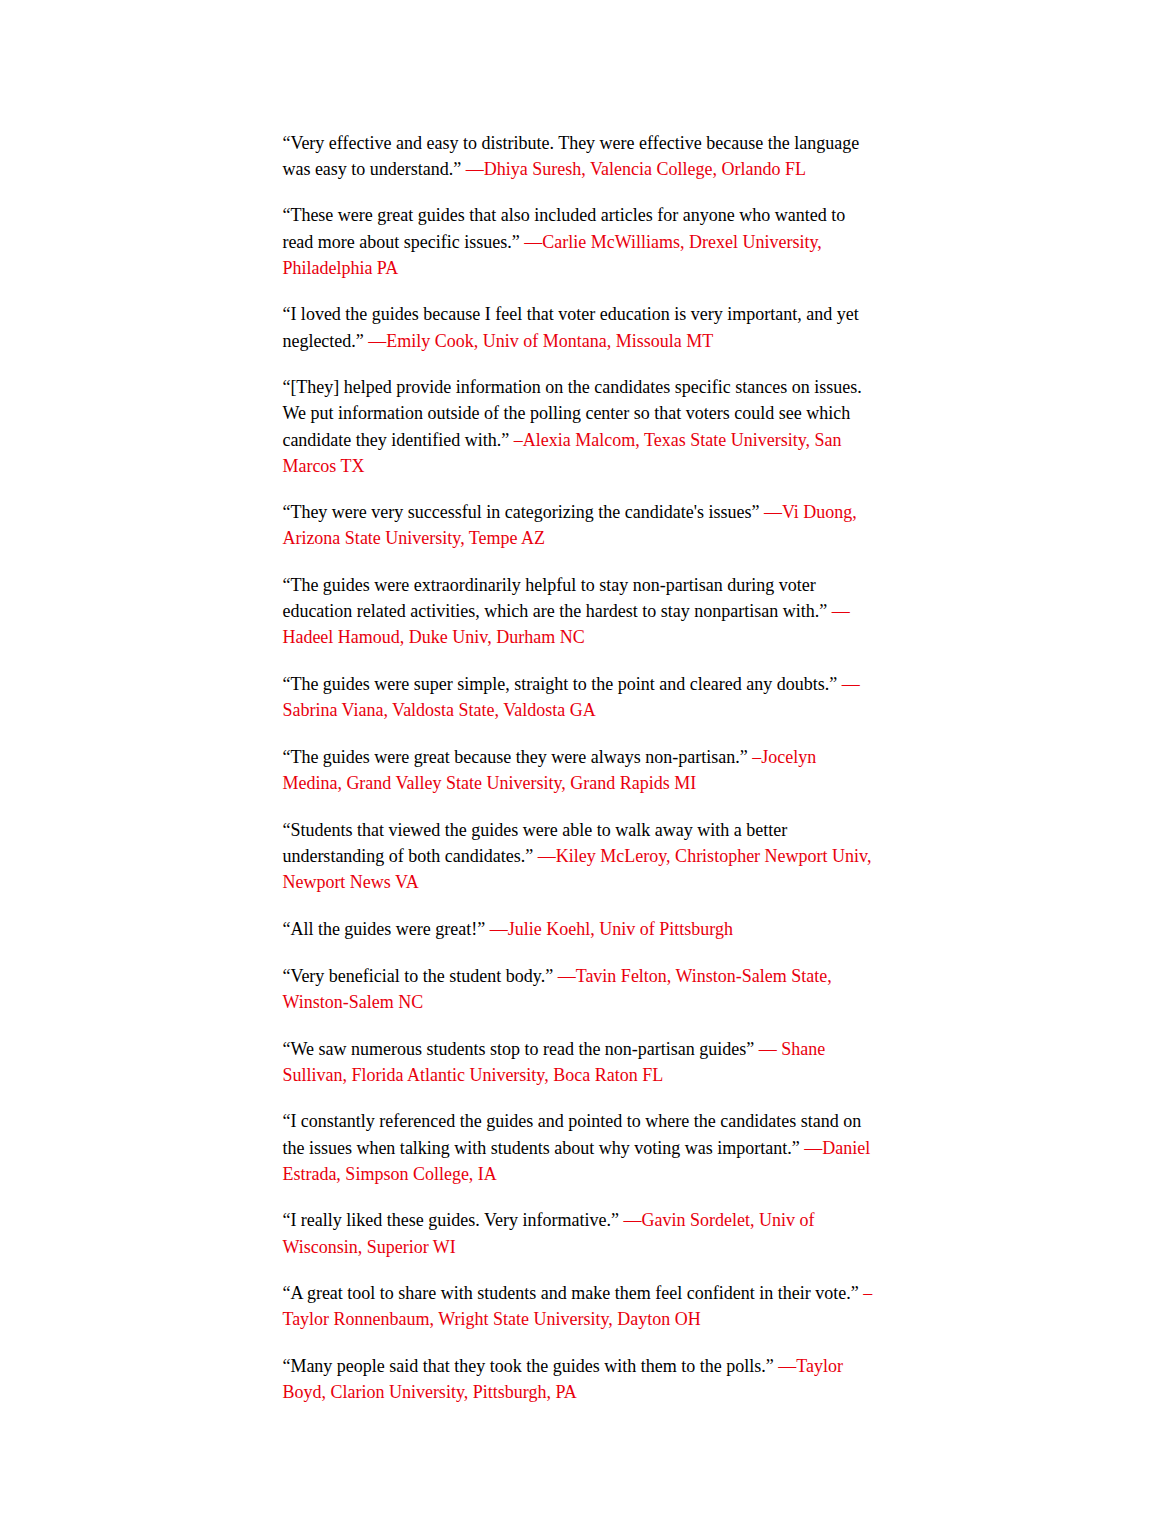“Very effective and easy to distribute. They were effective because the language was easy to understand.” —Dhiya Suresh, Valencia College, Orlando FL
“These were great guides that also included articles for anyone who wanted to read more about specific issues.” —Carlie McWilliams, Drexel University, Philadelphia PA
“I loved the guides because I feel that voter education is very important, and yet neglected.” —Emily Cook, Univ of Montana, Missoula MT
“[They] helped provide information on the candidates specific stances on issues. We put information outside of the polling center so that voters could see which candidate they identified with.” –Alexia Malcom, Texas State University, San Marcos TX
“They were very successful in categorizing the candidate's issues” —Vi Duong, Arizona State University, Tempe AZ
“The guides were extraordinarily helpful to stay non-partisan during voter education related activities, which are the hardest to stay nonpartisan with.” —Hadeel Hamoud, Duke Univ, Durham NC
“The guides were super simple, straight to the point and cleared any doubts.” —Sabrina Viana, Valdosta State, Valdosta GA
“The guides were great because they were always non-partisan.” –Jocelyn Medina, Grand Valley State University, Grand Rapids MI
“Students that viewed the guides were able to walk away with a better understanding of both candidates.” —Kiley McLeroy, Christopher Newport Univ, Newport News VA
“All the guides were great!” —Julie Koehl, Univ of Pittsburgh
“Very beneficial to the student body.” —Tavin Felton, Winston-Salem State, Winston-Salem NC
“We saw numerous students stop to read the non-partisan guides” — Shane Sullivan, Florida Atlantic University, Boca Raton FL
“I constantly referenced the guides and pointed to where the candidates stand on the issues when talking with students about why voting was important.” —Daniel Estrada, Simpson College, IA
“I really liked these guides. Very informative.” —Gavin Sordelet, Univ of Wisconsin, Superior WI
“A great tool to share with students and make them feel confident in their vote.” –Taylor Ronnenbaum, Wright State University, Dayton OH
“Many people said that they took the guides with them to the polls.” —Taylor Boyd, Clarion University, Pittsburgh, PA